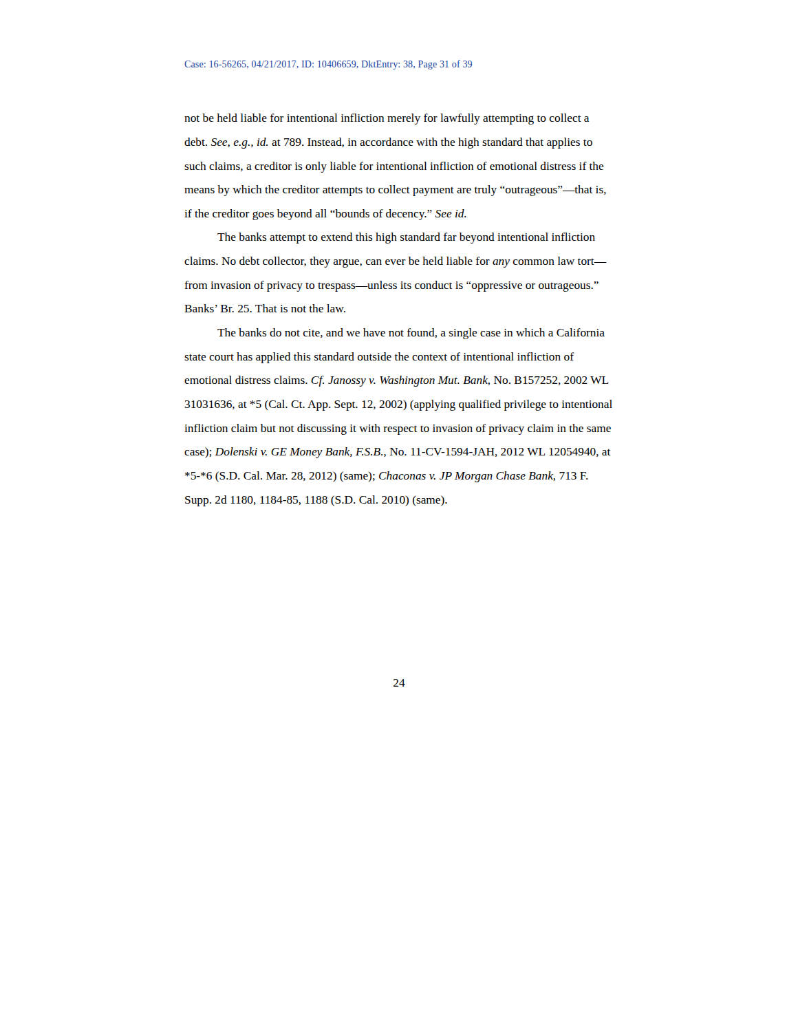Case: 16-56265, 04/21/2017, ID: 10406659, DktEntry: 38, Page 31 of 39
not be held liable for intentional infliction merely for lawfully attempting to collect a debt. See, e.g., id. at 789. Instead, in accordance with the high standard that applies to such claims, a creditor is only liable for intentional infliction of emotional distress if the means by which the creditor attempts to collect payment are truly “outrageous”—that is, if the creditor goes beyond all “bounds of decency.” See id.
The banks attempt to extend this high standard far beyond intentional infliction claims. No debt collector, they argue, can ever be held liable for any common law tort—from invasion of privacy to trespass—unless its conduct is “oppressive or outrageous.” Banks’ Br. 25. That is not the law.
The banks do not cite, and we have not found, a single case in which a California state court has applied this standard outside the context of intentional infliction of emotional distress claims. Cf. Janossy v. Washington Mut. Bank, No. B157252, 2002 WL 31031636, at *5 (Cal. Ct. App. Sept. 12, 2002) (applying qualified privilege to intentional infliction claim but not discussing it with respect to invasion of privacy claim in the same case); Dolenski v. GE Money Bank, F.S.B., No. 11-CV-1594-JAH, 2012 WL 12054940, at *5-*6 (S.D. Cal. Mar. 28, 2012) (same); Chaconas v. JP Morgan Chase Bank, 713 F. Supp. 2d 1180, 1184-85, 1188 (S.D. Cal. 2010) (same).
24